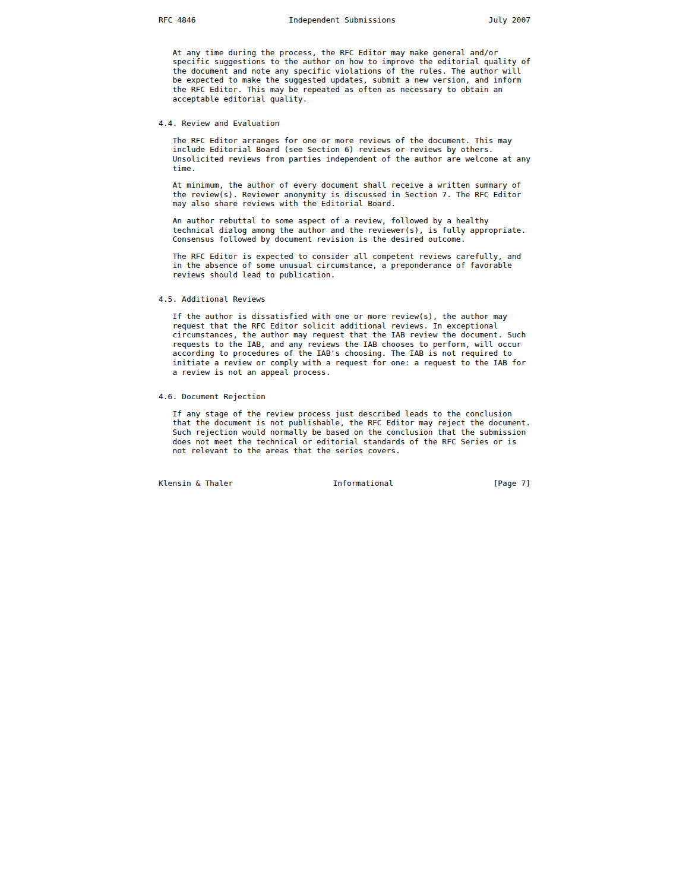RFC 4846 Independent Submissions July 2007
At any time during the process, the RFC Editor may make general and/or specific suggestions to the author on how to improve the editorial quality of the document and note any specific violations of the rules. The author will be expected to make the suggested updates, submit a new version, and inform the RFC Editor. This may be repeated as often as necessary to obtain an acceptable editorial quality.
4.4. Review and Evaluation
The RFC Editor arranges for one or more reviews of the document. This may include Editorial Board (see Section 6) reviews or reviews by others. Unsolicited reviews from parties independent of the author are welcome at any time.
At minimum, the author of every document shall receive a written summary of the review(s). Reviewer anonymity is discussed in Section 7. The RFC Editor may also share reviews with the Editorial Board.
An author rebuttal to some aspect of a review, followed by a healthy technical dialog among the author and the reviewer(s), is fully appropriate. Consensus followed by document revision is the desired outcome.
The RFC Editor is expected to consider all competent reviews carefully, and in the absence of some unusual circumstance, a preponderance of favorable reviews should lead to publication.
4.5. Additional Reviews
If the author is dissatisfied with one or more review(s), the author may request that the RFC Editor solicit additional reviews. In exceptional circumstances, the author may request that the IAB review the document. Such requests to the IAB, and any reviews the IAB chooses to perform, will occur according to procedures of the IAB's choosing. The IAB is not required to initiate a review or comply with a request for one: a request to the IAB for a review is not an appeal process.
4.6. Document Rejection
If any stage of the review process just described leads to the conclusion that the document is not publishable, the RFC Editor may reject the document. Such rejection would normally be based on the conclusion that the submission does not meet the technical or editorial standards of the RFC Series or is not relevant to the areas that the series covers.
Klensin & Thaler Informational [Page 7]